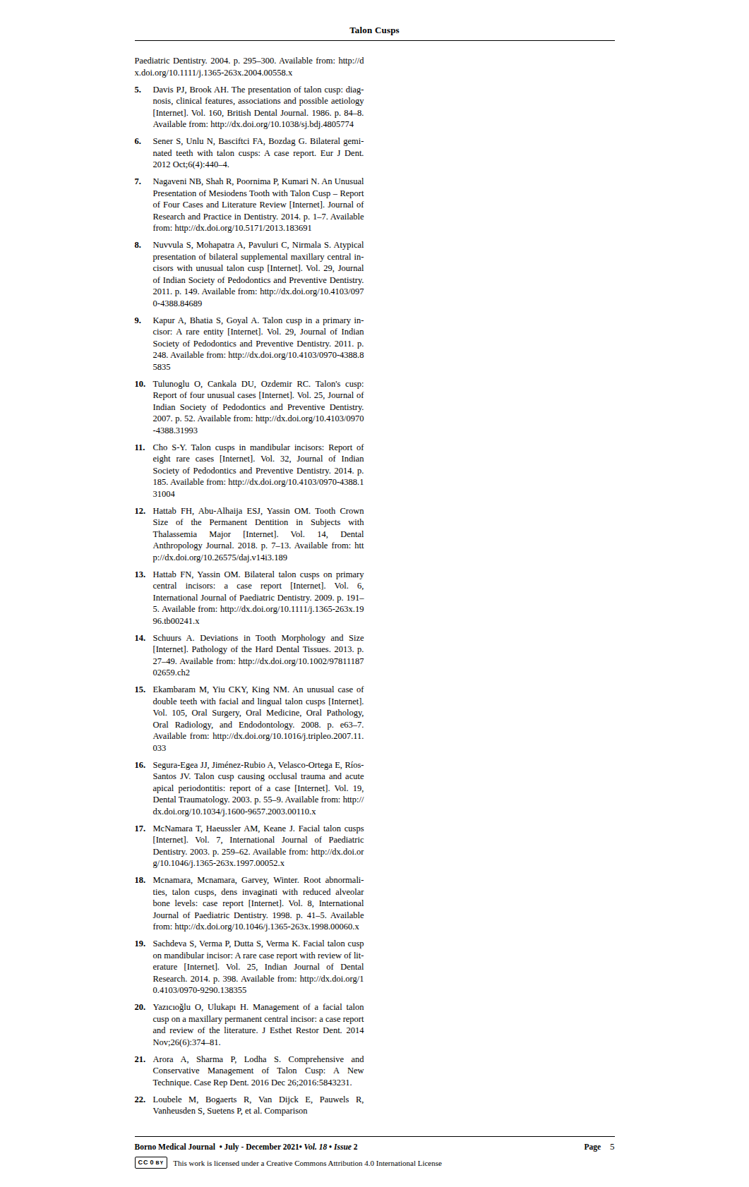Talon Cusps
Paediatric Dentistry. 2004. p. 295–300. Available from: http://dx.doi.org/10.1111/j.1365-263x.2004.00558.x
5. Davis PJ, Brook AH. The presentation of talon cusp: diagnosis, clinical features, associations and possible aetiology [Internet]. Vol. 160, British Dental Journal. 1986. p. 84–8. Available from: http://dx.doi.org/10.1038/sj.bdj.4805774
6. Sener S, Unlu N, Basciftci FA, Bozdag G. Bilateral geminated teeth with talon cusps: A case report. Eur J Dent. 2012 Oct;6(4):440–4.
7. Nagaveni NB, Shah R, Poornima P, Kumari N. An Unusual Presentation of Mesiodens Tooth with Talon Cusp – Report of Four Cases and Literature Review [Internet]. Journal of Research and Practice in Dentistry. 2014. p. 1–7. Available from: http://dx.doi.org/10.5171/2013.183691
8. Nuvvula S, Mohapatra A, Pavuluri C, Nirmala S. Atypical presentation of bilateral supplemental maxillary central incisors with unusual talon cusp [Internet]. Vol. 29, Journal of Indian Society of Pedodontics and Preventive Dentistry. 2011. p. 149. Available from: http://dx.doi.org/10.4103/0970-4388.84689
9. Kapur A, Bhatia S, Goyal A. Talon cusp in a primary incisor: A rare entity [Internet]. Vol. 29, Journal of Indian Society of Pedodontics and Preventive Dentistry. 2011. p. 248. Available from: http://dx.doi.org/10.4103/0970-4388.85835
10. Tulunoglu O, Cankala DU, Ozdemir RC. Talon's cusp: Report of four unusual cases [Internet]. Vol. 25, Journal of Indian Society of Pedodontics and Preventive Dentistry. 2007. p. 52. Available from: http://dx.doi.org/10.4103/0970-4388.31993
11. Cho S-Y. Talon cusps in mandibular incisors: Report of eight rare cases [Internet]. Vol. 32, Journal of Indian Society of Pedodontics and Preventive Dentistry. 2014. p. 185. Available from: http://dx.doi.org/10.4103/0970-4388.131004
12. Hattab FH, Abu-Alhaija ESJ, Yassin OM. Tooth Crown Size of the Permanent Dentition in Subjects with Thalassemia Major [Internet]. Vol. 14, Dental Anthropology Journal. 2018. p. 7–13. Available from: http://dx.doi.org/10.26575/daj.v14i3.189
13. Hattab FN, Yassin OM. Bilateral talon cusps on primary central incisors: a case report [Internet]. Vol. 6, International Journal of Paediatric Dentistry. 2009. p. 191–5. Available from: http://dx.doi.org/10.1111/j.1365-263x.1996.tb00241.x
14. Schuurs A. Deviations in Tooth Morphology and Size [Internet]. Pathology of the Hard Dental Tissues. 2013. p. 27–49. Available from: http://dx.doi.org/10.1002/9781118702659.ch2
15. Ekambaram M, Yiu CKY, King NM. An unusual case of double teeth with facial and lingual talon cusps [Internet]. Vol. 105, Oral Surgery, Oral Medicine, Oral Pathology, Oral Radiology, and Endodontology. 2008. p. e63–7. Available from: http://dx.doi.org/10.1016/j.tripleo.2007.11.033
16. Segura-Egea JJ, Jiménez-Rubio A, Velasco-Ortega E, Ríos-Santos JV. Talon cusp causing occlusal trauma and acute apical periodontitis: report of a case [Internet]. Vol. 19, Dental Traumatology. 2003. p. 55–9. Available from: http://dx.doi.org/10.1034/j.1600-9657.2003.00110.x
17. McNamara T, Haeussler AM, Keane J. Facial talon cusps [Internet]. Vol. 7, International Journal of Paediatric Dentistry. 2003. p. 259–62. Available from: http://dx.doi.org/10.1046/j.1365-263x.1997.00052.x
18. Mcnamara, Mcnamara, Garvey, Winter. Root abnormalities, talon cusps, dens invaginati with reduced alveolar bone levels: case report [Internet]. Vol. 8, International Journal of Paediatric Dentistry. 1998. p. 41–5. Available from: http://dx.doi.org/10.1046/j.1365-263x.1998.00060.x
19. Sachdeva S, Verma P, Dutta S, Verma K. Facial talon cusp on mandibular incisor: A rare case report with review of literature [Internet]. Vol. 25, Indian Journal of Dental Research. 2014. p. 398. Available from: http://dx.doi.org/10.4103/0970-9290.138355
20. Yazıcıoğlu O, Ulukapı H. Management of a facial talon cusp on a maxillary permanent central incisor: a case report and review of the literature. J Esthet Restor Dent. 2014 Nov;26(6):374–81.
21. Arora A, Sharma P, Lodha S. Comprehensive and Conservative Management of Talon Cusp: A New Technique. Case Rep Dent. 2016 Dec 26;2016:5843231.
22. Loubele M, Bogaerts R, Van Dijck E, Pauwels R, Vanheusden S, Suetens P, et al. Comparison
Borno Medical Journal • July - December 2021• Vol. 18 • Issue 2
Page 5
CC 0 BY This work is licensed under a Creative Commons Attribution 4.0 International License